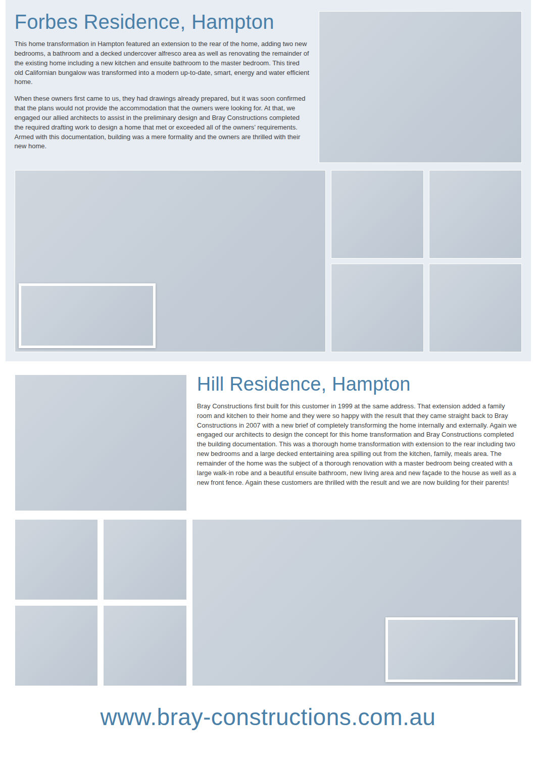Forbes Residence, Hampton
This home transformation in Hampton featured an extension to the rear of the home, adding two new bedrooms, a bathroom and a decked undercover alfresco area as well as renovating the remainder of the existing home including a new kitchen and ensuite bathroom to the master bedroom. This tired old Californian bungalow was transformed into a modern up-to-date, smart, energy and water efficient home.
When these owners first came to us, they had drawings already prepared, but it was soon confirmed that the plans would not provide the accommodation that the owners were looking for. At that, we engaged our allied architects to assist in the preliminary design and Bray Constructions completed the required drafting work to design a home that met or exceeded all of the owners’ requirements. Armed with this documentation, building was a mere formality and the owners are thrilled with their new home.
Hill Residence, Hampton
Bray Constructions first built for this customer in 1999 at the same address. That extension added a family room and kitchen to their home and they were so happy with the result that they came straight back to Bray Constructions in 2007 with a new brief of completely transforming the home internally and externally. Again we engaged our architects to design the concept for this home transformation and Bray Constructions completed the building documentation. This was a thorough home transformation with extension to the rear including two new bedrooms and a large decked entertaining area spilling out from the kitchen, family, meals area. The remainder of the home was the subject of a thorough renovation with a master bedroom being created with a large walk-in robe and a beautiful ensuite bathroom, new living area and new façade to the house as well as a new front fence. Again these customers are thrilled with the result and we are now building for their parents!
www.bray-constructions.com.au